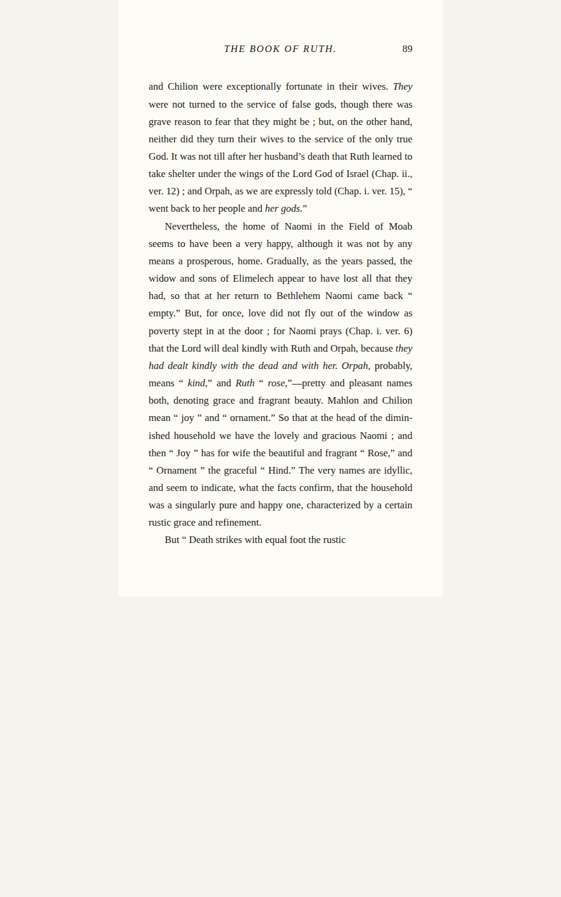The Book of Ruth. 89
and Chilion were exceptionally fortunate in their wives. They were not turned to the service of false gods, though there was grave reason to fear that they might be ; but, on the other hand, neither did they turn their wives to the service of the only true God. It was not till after her husband’s death that Ruth learned to take shelter under the wings of the Lord God of Israel (Chap. ii., ver. 12) ; and Orpah, as we are expressly told (Chap. i. ver. 15), “ went back to her people and her gods.”
Nevertheless, the home of Naomi in the Field of Moab seems to have been a very happy, although it was not by any means a prosperous, home. Gradually, as the years passed, the widow and sons of Elimelech appear to have lost all that they had, so that at her return to Bethlehem Naomi came back “ empty.” But, for once, love did not fly out of the window as poverty stept in at the door ; for Naomi prays (Chap. i. ver. 6) that the Lord will deal kindly with Ruth and Orpah, because they had dealt kindly with the dead and with her. Orpah, probably, means “ kind,” and Ruth “ rose,”—pretty and pleasant names both, denoting grace and fragrant beauty. Mahlon and Chilion mean “ joy ” and “ ornament.” So that at the head of the diminished household we have the lovely and gracious Naomi ; and then “ Joy ” has for wife the beautiful and fragrant “ Rose,” and “ Ornament ” the graceful “ Hind.” The very names are idyllic, and seem to indicate, what the facts confirm, that the household was a singularly pure and happy one, characterized by a certain rustic grace and refinement.
But “ Death strikes with equal foot the rustic